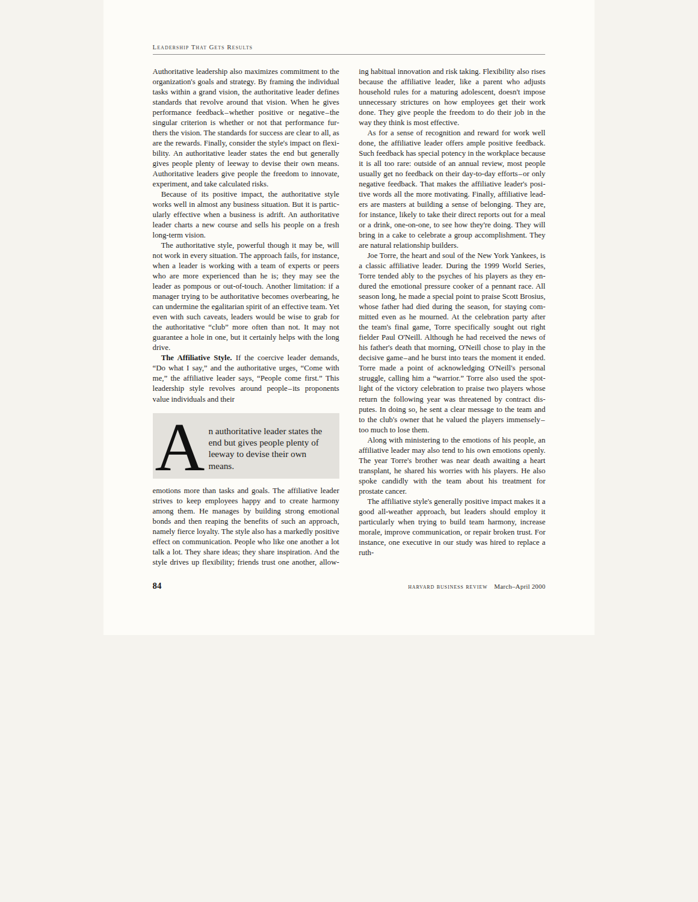Leadership That Gets Results
Authoritative leadership also maximizes commitment to the organization's goals and strategy. By framing the individual tasks within a grand vision, the authoritative leader defines standards that revolve around that vision. When he gives performance feedback – whether positive or negative – the singular criterion is whether or not that performance furthers the vision. The standards for success are clear to all, as are the rewards. Finally, consider the style's impact on flexibility. An authoritative leader states the end but generally gives people plenty of leeway to devise their own means. Authoritative leaders give people the freedom to innovate, experiment, and take calculated risks.
Because of its positive impact, the authoritative style works well in almost any business situation. But it is particularly effective when a business is adrift. An authoritative leader charts a new course and sells his people on a fresh long-term vision.
The authoritative style, powerful though it may be, will not work in every situation. The approach fails, for instance, when a leader is working with a team of experts or peers who are more experienced than he is; they may see the leader as pompous or out-of-touch. Another limitation: if a manager trying to be authoritative becomes overbearing, he can undermine the egalitarian spirit of an effective team. Yet even with such caveats, leaders would be wise to grab for the authoritative “club” more often than not. It may not guarantee a hole in one, but it certainly helps with the long drive.
The Affiliative Style. If the coercive leader demands, “Do what I say,” and the authoritative urges, “Come with me,” the affiliative leader says, “People come first.” This leadership style revolves around people – its proponents value individuals and their
A
n authoritative leader states the end but gives people plenty of leeway to devise their own means.
emotions more than tasks and goals. The affiliative leader strives to keep employees happy and to create harmony among them. He manages by building strong emotional bonds and then reaping the benefits of such an approach, namely fierce loyalty. The style also has a markedly positive effect on communication. People who like one another a lot talk a lot. They share ideas; they share inspiration. And the style drives up flexibility; friends trust one another, allowing habitual innovation and risk taking. Flexibility also rises because the affiliative leader, like a parent who adjusts household rules for a maturing adolescent, doesn't impose unnecessary strictures on how employees get their work done. They give people the freedom to do their job in the way they think is most effective.
As for a sense of recognition and reward for work well done, the affiliative leader offers ample positive feedback. Such feedback has special potency in the workplace because it is all too rare: outside of an annual review, most people usually get no feedback on their day-to-day efforts – or only negative feedback. That makes the affiliative leader's positive words all the more motivating. Finally, affiliative leaders are masters at building a sense of belonging. They are, for instance, likely to take their direct reports out for a meal or a drink, one-on-one, to see how they're doing. They will bring in a cake to celebrate a group accomplishment. They are natural relationship builders.
Joe Torre, the heart and soul of the New York Yankees, is a classic affiliative leader. During the 1999 World Series, Torre tended ably to the psyches of his players as they endured the emotional pressure cooker of a pennant race. All season long, he made a special point to praise Scott Brosius, whose father had died during the season, for staying committed even as he mourned. At the celebration party after the team's final game, Torre specifically sought out right fielder Paul O'Neill. Although he had received the news of his father's death that morning, O'Neill chose to play in the decisive game – and he burst into tears the moment it ended. Torre made a point of acknowledging O'Neill's personal struggle, calling him a “warrior.” Torre also used the spotlight of the victory celebration to praise two players whose return the following year was threatened by contract disputes. In doing so, he sent a clear message to the team and to the club's owner that he valued the players immensely – too much to lose them.
Along with ministering to the emotions of his people, an affiliative leader may also tend to his own emotions openly. The year Torre's brother was near death awaiting a heart transplant, he shared his worries with his players. He also spoke candidly with the team about his treatment for prostate cancer.
The affiliative style's generally positive impact makes it a good all-weather approach, but leaders should employ it particularly when trying to build team harmony, increase morale, improve communication, or repair broken trust. For instance, one executive in our study was hired to replace a ruth-
84 harvard business review March–April 2000